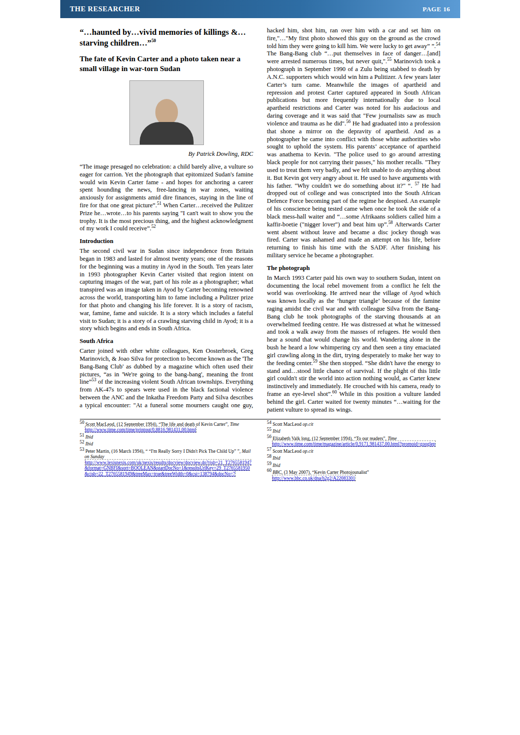The Researcher Page 16
“…haunted by…vivid memories of killings &…starving children…”50
The fate of Kevin Carter and a photo taken near a small village in war-torn Sudan
By Patrick Dowling, RDC
“The image presaged no celebration: a child barely alive, a vulture so eager for carrion. Yet the photograph that epitomized Sudan's famine would win Kevin Carter fame - and hopes for anchoring a career spent hounding the news, free-lancing in war zones, waiting anxiously for assignments amid dire finances, staying in the line of fire for that one great picture”.51 When Carter…received the Pulitzer Prize he…wrote…to his parents saying "I can't wait to show you the trophy. It is the most precious thing, and the highest acknowledgment of my work I could receive”.52
Introduction
The second civil war in Sudan since independence from Britain began in 1983 and lasted for almost twenty years; one of the reasons for the beginning was a mutiny in Ayod in the South. Ten years later in 1993 photographer Kevin Carter visited that region intent on capturing images of the war, part of his role as a photographer; what transpired was an image taken in Ayod by Carter becoming renowned across the world, transporting him to fame including a Pulitzer prize for that photo and changing his life forever. It is a story of racism, war, famine, fame and suicide. It is a story which includes a fateful visit to Sudan; it is a story of a crawling starving child in Ayod; it is a story which begins and ends in South Africa.
South Africa
Carter joined with other white colleagues, Ken Oosterbroek, Greg Marinovich, & Joao Silva for protection to become known as the 'The Bang-Bang Club' as dubbed by a magazine which often used their pictures, “as in 'We're going to the bang-bang', meaning the front line”53 of the increasing violent South African townships. Everything from AK-47s to spears were used in the black factional violence between the ANC and the Inkatha Freedom Party and Silva describes a typical encounter: "At a funeral some mourners caught one guy, hacked him, shot him, ran over him with a car and set him on fire,"…"My first photo showed this guy on the ground as the crowd told him they were going to kill him. We were lucky to get away” ”.54 The Bang-Bang club “…put themselves in face of danger…[and] were arrested numerous times, but never quit,".55 Marinovich took a photograph in September 1990 of a Zulu being stabbed to death by A.N.C. supporters which would win him a Pulitizer. A few years later Carter’s turn came. Meanwhile the images of apartheid and repression and protest Carter captured appeared in South African publications but more frequently internationally due to local apartheid restrictions and Carter was noted for his audacious and daring coverage and it was said that "Few journalists saw as much violence and trauma as he did".56 He had graduated into a profession that shone a mirror on the depravity of apartheid. And as a photographer he came into conflict with those white authorities who sought to uphold the system. His parents’ acceptance of apartheid was anathema to Kevin. "The police used to go around arresting black people for not carrying their passes," his mother recalls. "They used to treat them very badly, and we felt unable to do anything about it. But Kevin got very angry about it. He used to have arguments with his father. "Why couldn't we do something about it?" “. 57 He had dropped out of college and was conscripted into the South African Defence Force becoming part of the regime he despised. An example of his conscience being tested came when once he took the side of a black mess-hall waiter and “…some Afrikaans soldiers called him a kaffir-boetie ("nigger lover") and beat him up”.58 Afterwards Carter went absent without leave and became a disc jockey though was fired. Carter was ashamed and made an attempt on his life, before returning to finish his time with the SADF. After finishing his military service he became a photographer.
The photograph
In March 1993 Carter paid his own way to southern Sudan, intent on documenting the local rebel movement from a conflict he felt the world was overlooking. He arrived near the village of Ayod which was known locally as the ‘hunger triangle’ because of the famine raging amidst the civil war and with colleague Silva from the Bang-Bang club he took photographs of the starving thousands at an overwhelmed feeding centre. He was distressed at what he witnessed and took a walk away from the masses of refugees. He would then hear a sound that would change his world. Wandering alone in the bush he heard a low whimpering cry and then seen a tiny emaciated girl crawling along in the dirt, trying desperately to make her way to the feeding center.59 She then stopped. “She didn't have the energy to stand and…stood little chance of survival. If the plight of this little girl couldn't stir the world into action nothing would, as Carter knew instinctively and immediately. He crouched with his camera, ready to frame an eye-level shot”.60 While in this position a vulture landed behind the girl. Carter waited for twenty minutes “…waiting for the patient vulture to spread its wings.
50 Scott MacLeod, (12 September 1994), “The life and death of Kevin Carter”, Time
http://www.time.com/time/printout/0,8816,981431,00.html
51 Ibid
52 Ibid
53 Peter Martin, (16 March 1994), “ “I'm Really Sorry I Didn't Pick The Child Up” ”, Mail on Sunday
http://www.lexisnexis.com/uk/nexis/results/docview/docview.do?risb=21_T2765581947&format=GNBFI&sort=BOOLEAN&startDocNo=1&resultsUrlKey=29_T2765581950&cisb=22_T2765581949&treeMax=true&treeWidth=0&csi=138794&docNo=7
54 Scott MacLeod op.cit
55 Ibid
56 Elizabeth Valk long, (12 September 1994), “To our readers”, Time
http://www.time.com/time/magazine/article/0,9171,981437,00.html?promoid=googlep
57 Scott MacLeod op.cit
58 Ibid
59 Ibid
60 BBC, (3 May 2007), “Kevin Carter Photojounalist”
http://www.bbc.co.uk/dna/h2g2/A22083301